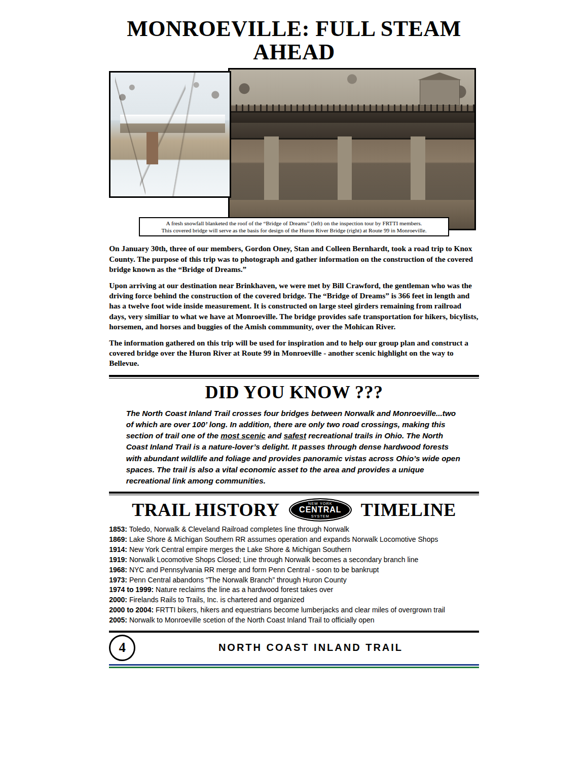MONROEVILLE: FULL STEAM AHEAD
A fresh snowfall blanketed the roof of the “Bridge of Dreams” (left) on the inspection tour by FRTTI members.
This covered bridge will serve as the basis for design of the Huron River Bridge (right) at Route 99 in Monroeville.
On January 30th, three of our members, Gordon Oney, Stan and Colleen Bernhardt, took a road trip to Knox County. The purpose of this trip was to photograph and gather information on the construction of the covered bridge known as the “Bridge of Dreams.”
Upon arriving at our destination near Brinkhaven, we were met by Bill Crawford, the gentleman who was the driving force behind the construction of the covered bridge. The “Bridge of Dreams” is 366 feet in length and has a twelve foot wide inside measurement. It is constructed on large steel girders remaining from railroad days, very similiar to what we have at Monroeville. The bridge provides safe transportation for hikers, bicylists, horsemen, and horses and buggies of the Amish commmunity, over the Mohican River.
The information gathered on this trip will be used for inspiration and to help our group plan and construct a covered bridge over the Huron River at Route 99 in Monroeville - another scenic highlight on the way to Bellevue.
DID YOU KNOW ???
The North Coast Inland Trail crosses four bridges between Norwalk and Monroeville...two of which are over 100’ long. In addition, there are only two road crossings, making this section of trail one of the most scenic and safest recreational trails in Ohio. The North Coast Inland Trail is a nature-lover’s delight. It passes through dense hardwood forests with abundant wildlife and foliage and provides panoramic vistas across Ohio’s wide open spaces. The trail is also a vital economic asset to the area and provides a unique recreational link among communities.
TRAIL HISTORY NEW YORK CENTRAL SYSTEM TIMELINE
1853: Toledo, Norwalk & Cleveland Railroad completes line through Norwalk
1869: Lake Shore & Michigan Southern RR assumes operation and expands Norwalk Locomotive Shops
1914: New York Central empire merges the Lake Shore & Michigan Southern
1919: Norwalk Locomotive Shops Closed; Line through Norwalk becomes a secondary branch line
1968: NYC and Pennsylvania RR merge and form Penn Central - soon to be bankrupt
1973: Penn Central abandons “The Norwalk Branch” through Huron County
1974 to 1999: Nature reclaims the line as a hardwood forest takes over
2000: Firelands Rails to Trails, Inc. is chartered and organized
2000 to 2004: FRTTI bikers, hikers and equestrians become lumberjacks and clear miles of overgrown trail
2005: Norwalk to Monroeville scetion of the North Coast Inland Trail to officially open
4
NORTH COAST INLAND TRAIL